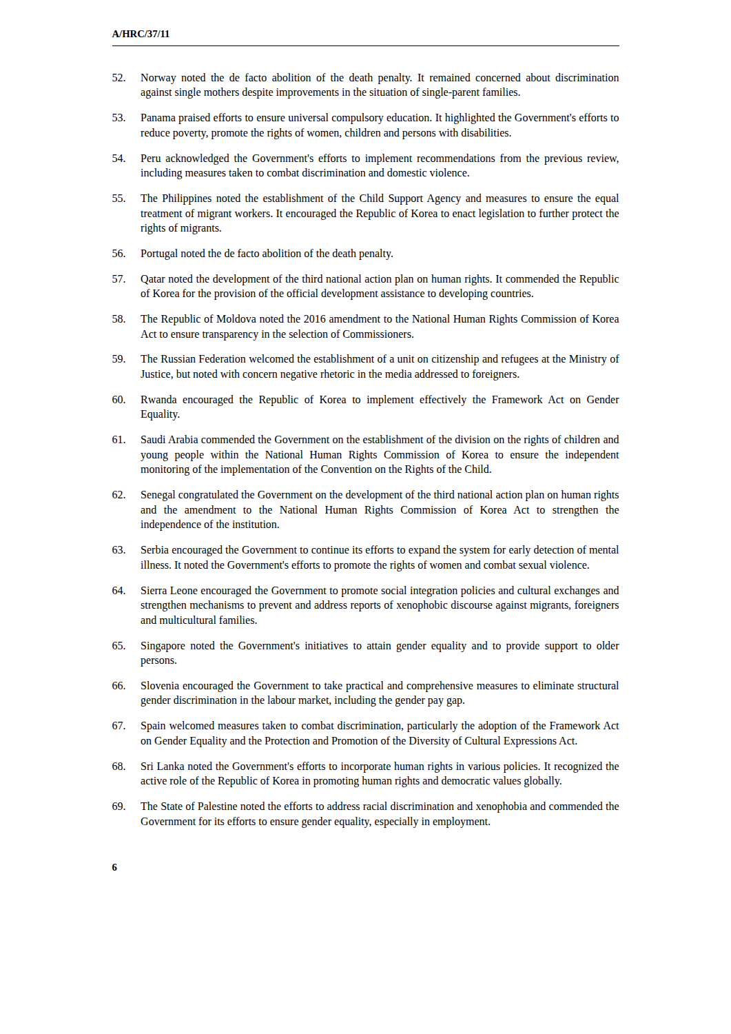A/HRC/37/11
52.
Norway noted the de facto abolition of the death penalty. It remained concerned about discrimination against single mothers despite improvements in the situation of single-parent families.
53.
Panama praised efforts to ensure universal compulsory education. It highlighted the Government's efforts to reduce poverty, promote the rights of women, children and persons with disabilities.
54.
Peru acknowledged the Government's efforts to implement recommendations from the previous review, including measures taken to combat discrimination and domestic violence.
55.
The Philippines noted the establishment of the Child Support Agency and measures to ensure the equal treatment of migrant workers. It encouraged the Republic of Korea to enact legislation to further protect the rights of migrants.
56.
Portugal noted the de facto abolition of the death penalty.
57.
Qatar noted the development of the third national action plan on human rights. It commended the Republic of Korea for the provision of the official development assistance to developing countries.
58.
The Republic of Moldova noted the 2016 amendment to the National Human Rights Commission of Korea Act to ensure transparency in the selection of Commissioners.
59.
The Russian Federation welcomed the establishment of a unit on citizenship and refugees at the Ministry of Justice, but noted with concern negative rhetoric in the media addressed to foreigners.
60.
Rwanda encouraged the Republic of Korea to implement effectively the Framework Act on Gender Equality.
61.
Saudi Arabia commended the Government on the establishment of the division on the rights of children and young people within the National Human Rights Commission of Korea to ensure the independent monitoring of the implementation of the Convention on the Rights of the Child.
62.
Senegal congratulated the Government on the development of the third national action plan on human rights and the amendment to the National Human Rights Commission of Korea Act to strengthen the independence of the institution.
63.
Serbia encouraged the Government to continue its efforts to expand the system for early detection of mental illness. It noted the Government's efforts to promote the rights of women and combat sexual violence.
64.
Sierra Leone encouraged the Government to promote social integration policies and cultural exchanges and strengthen mechanisms to prevent and address reports of xenophobic discourse against migrants, foreigners and multicultural families.
65.
Singapore noted the Government's initiatives to attain gender equality and to provide support to older persons.
66.
Slovenia encouraged the Government to take practical and comprehensive measures to eliminate structural gender discrimination in the labour market, including the gender pay gap.
67.
Spain welcomed measures taken to combat discrimination, particularly the adoption of the Framework Act on Gender Equality and the Protection and Promotion of the Diversity of Cultural Expressions Act.
68.
Sri Lanka noted the Government's efforts to incorporate human rights in various policies. It recognized the active role of the Republic of Korea in promoting human rights and democratic values globally.
69.
The State of Palestine noted the efforts to address racial discrimination and xenophobia and commended the Government for its efforts to ensure gender equality, especially in employment.
6